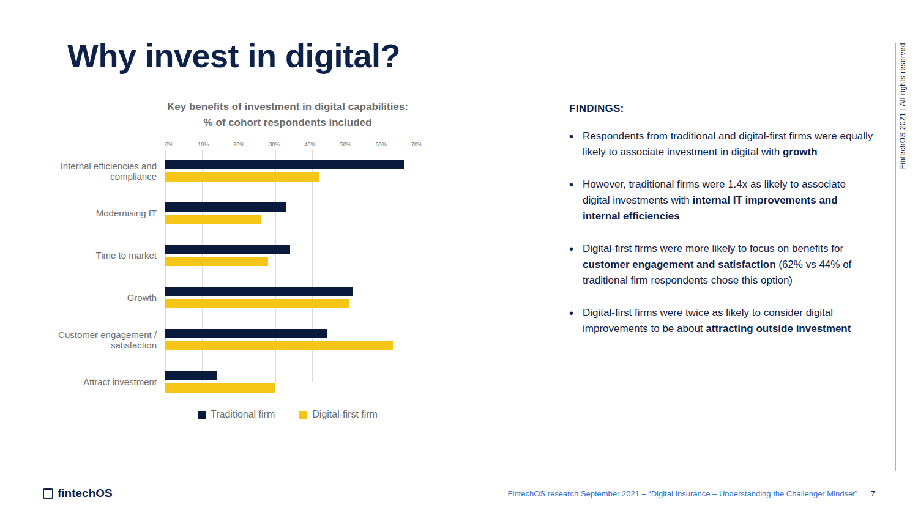Why invest in digital?
Key benefits of investment in digital capabilities:
% of cohort respondents included
0% 10% 20% 30% 40% 50% 60% 70%
Internal efficiencies and compliance
Modernising IT
Time to market
Growth
Customer engagement / satisfaction
Attract investment
Traditional firm Digital-first firm
FINDINGS:
Respondents from traditional and digital-first firms were equally likely to associate investment in digital with growth
However, traditional firms were 1.4x as likely to associate digital investments with internal IT improvements and internal efficiencies
Digital-first firms were more likely to focus on benefits for customer engagement and satisfaction (62% vs 44% of traditional firm respondents chose this option)
Digital-first firms were twice as likely to consider digital improvements to be about attracting outside investment
FintechOS 2021 | All rights reserved
fintechOS
FintechOS research September 2021 – “Digital Insurance – Understanding the Challenger Mindset” 7